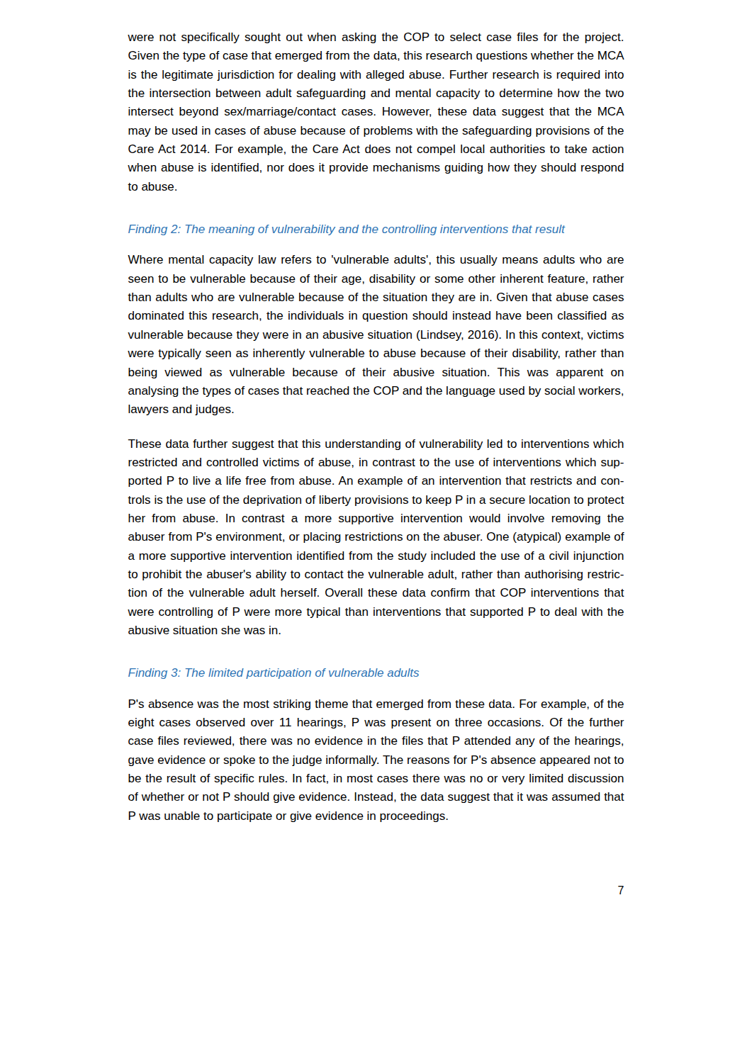were not specifically sought out when asking the COP to select case files for the project. Given the type of case that emerged from the data, this research questions whether the MCA is the legitimate jurisdiction for dealing with alleged abuse. Further research is required into the intersection between adult safeguarding and mental capacity to determine how the two intersect beyond sex/marriage/contact cases. However, these data suggest that the MCA may be used in cases of abuse because of problems with the safeguarding provisions of the Care Act 2014. For example, the Care Act does not compel local authorities to take action when abuse is identified, nor does it provide mechanisms guiding how they should respond to abuse.
Finding 2: The meaning of vulnerability and the controlling interventions that result
Where mental capacity law refers to 'vulnerable adults', this usually means adults who are seen to be vulnerable because of their age, disability or some other inherent feature, rather than adults who are vulnerable because of the situation they are in. Given that abuse cases dominated this research, the individuals in question should instead have been classified as vulnerable because they were in an abusive situation (Lindsey, 2016). In this context, victims were typically seen as inherently vulnerable to abuse because of their disability, rather than being viewed as vulnerable because of their abusive situation. This was apparent on analysing the types of cases that reached the COP and the language used by social workers, lawyers and judges.
These data further suggest that this understanding of vulnerability led to interventions which restricted and controlled victims of abuse, in contrast to the use of interventions which supported P to live a life free from abuse. An example of an intervention that restricts and controls is the use of the deprivation of liberty provisions to keep P in a secure location to protect her from abuse. In contrast a more supportive intervention would involve removing the abuser from P's environment, or placing restrictions on the abuser. One (atypical) example of a more supportive intervention identified from the study included the use of a civil injunction to prohibit the abuser's ability to contact the vulnerable adult, rather than authorising restriction of the vulnerable adult herself. Overall these data confirm that COP interventions that were controlling of P were more typical than interventions that supported P to deal with the abusive situation she was in.
Finding 3: The limited participation of vulnerable adults
P's absence was the most striking theme that emerged from these data. For example, of the eight cases observed over 11 hearings, P was present on three occasions. Of the further case files reviewed, there was no evidence in the files that P attended any of the hearings, gave evidence or spoke to the judge informally. The reasons for P's absence appeared not to be the result of specific rules. In fact, in most cases there was no or very limited discussion of whether or not P should give evidence. Instead, the data suggest that it was assumed that P was unable to participate or give evidence in proceedings.
7